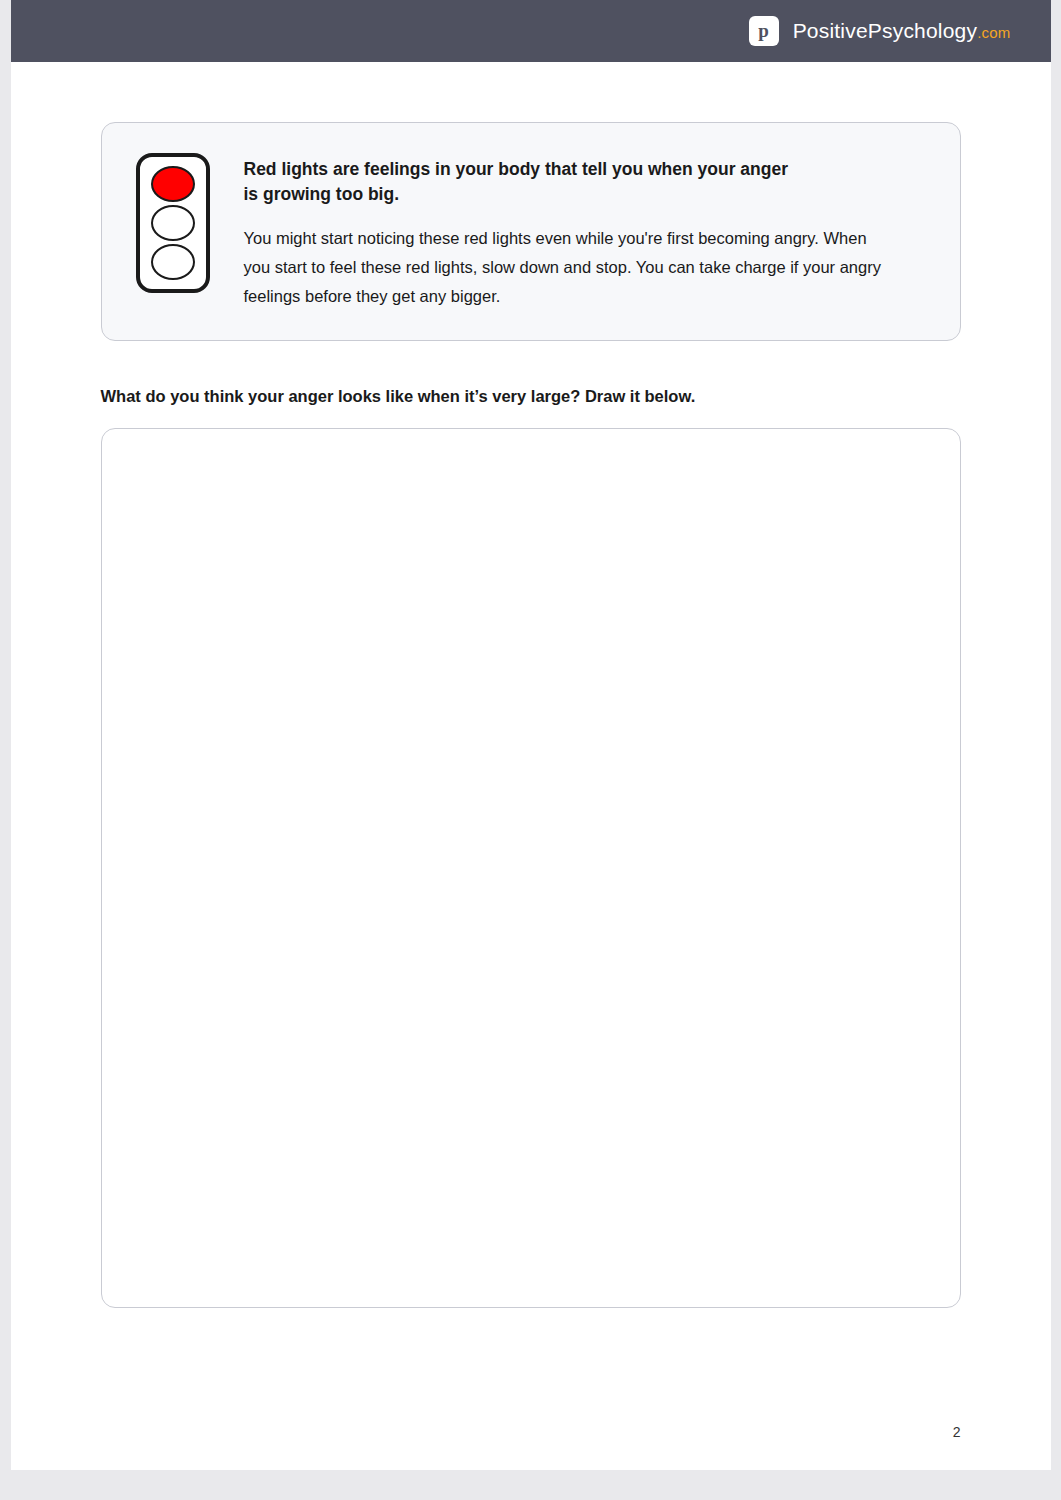p
PositivePsychology.com
Red lights are feelings in your body that tell you when your anger
is growing too big.
You might start noticing these red lights even while you're first becoming angry. When you start to feel these red lights, slow down and stop. You can take charge if your angry feelings before they get any bigger.
What do you think your anger looks like when it’s very large? Draw it below.
2